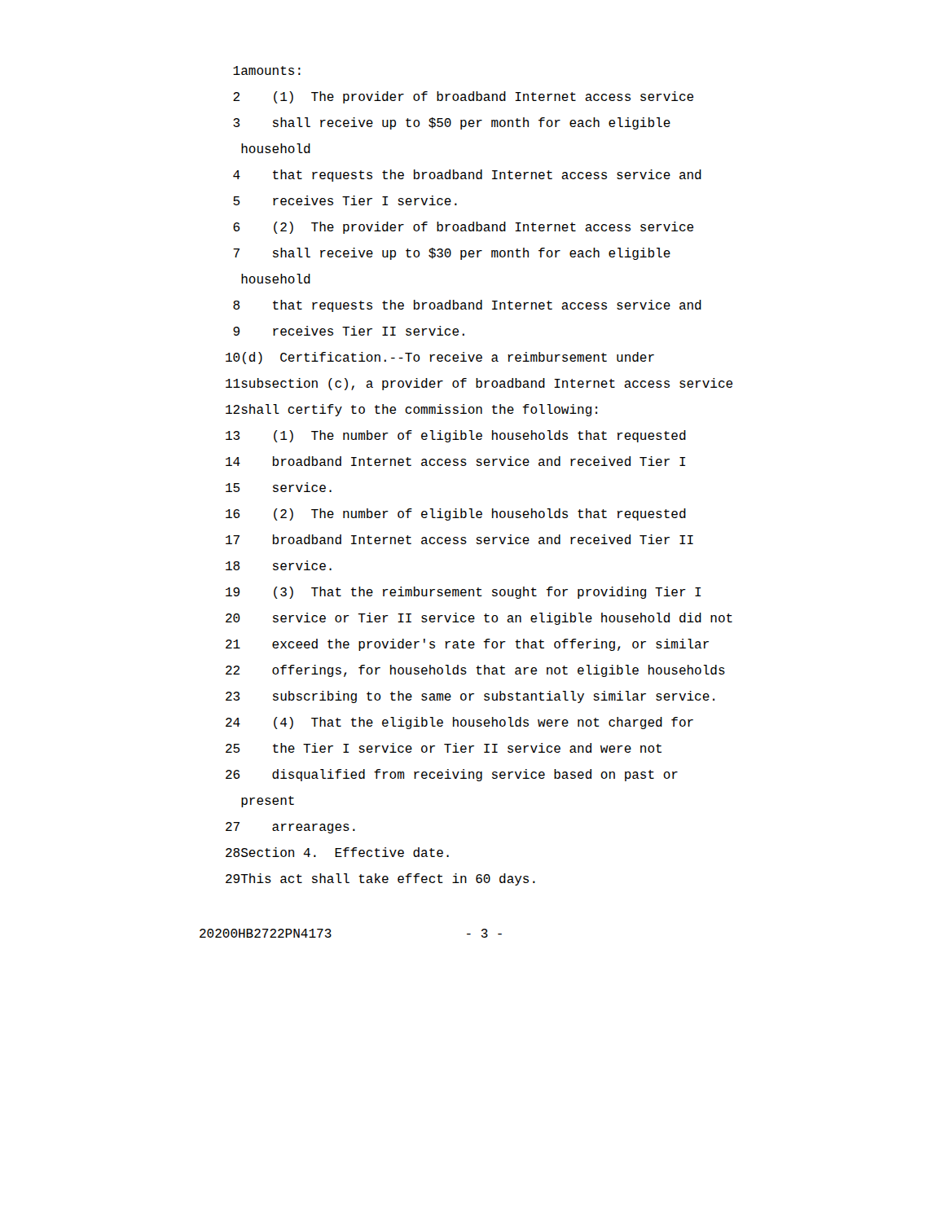| 1 | amounts: |
| 2 | (1) The provider of broadband Internet access service |
| 3 | shall receive up to $50 per month for each eligible household |
| 4 | that requests the broadband Internet access service and |
| 5 | receives Tier I service. |
| 6 | (2) The provider of broadband Internet access service |
| 7 | shall receive up to $30 per month for each eligible household |
| 8 | that requests the broadband Internet access service and |
| 9 | receives Tier II service. |
| 10 | (d) Certification.--To receive a reimbursement under |
| 11 | subsection (c), a provider of broadband Internet access service |
| 12 | shall certify to the commission the following: |
| 13 | (1) The number of eligible households that requested |
| 14 | broadband Internet access service and received Tier I |
| 15 | service. |
| 16 | (2) The number of eligible households that requested |
| 17 | broadband Internet access service and received Tier II |
| 18 | service. |
| 19 | (3) That the reimbursement sought for providing Tier I |
| 20 | service or Tier II service to an eligible household did not |
| 21 | exceed the provider's rate for that offering, or similar |
| 22 | offerings, for households that are not eligible households |
| 23 | subscribing to the same or substantially similar service. |
| 24 | (4) That the eligible households were not charged for |
| 25 | the Tier I service or Tier II service and were not |
| 26 | disqualified from receiving service based on past or present |
| 27 | arrearages. |
| 28 | Section 4. Effective date. |
| 29 | This act shall take effect in 60 days. |
20200HB2722PN4173 - 3 -